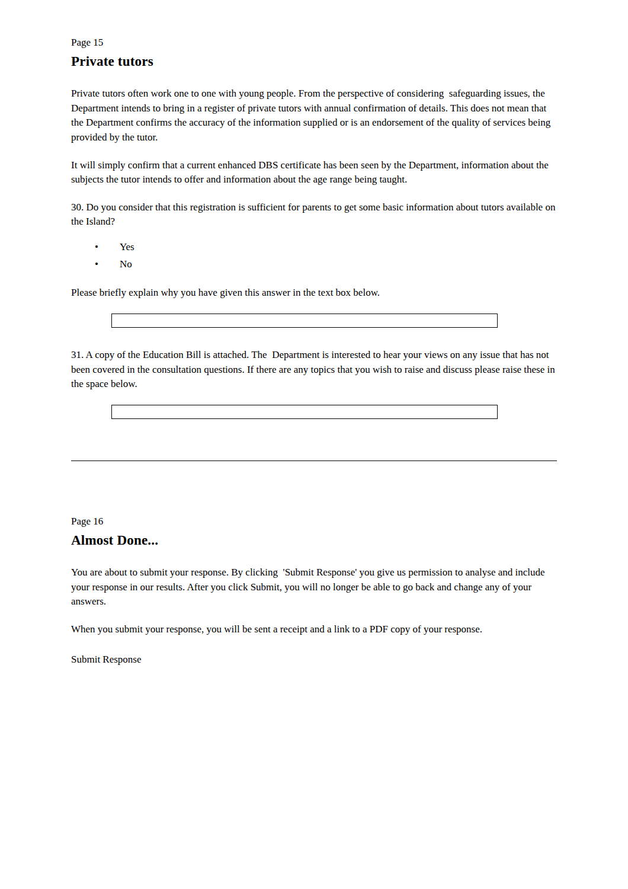Page 15
Private tutors
Private tutors often work one to one with young people. From the perspective of considering safeguarding issues, the Department intends to bring in a register of private tutors with annual confirmation of details. This does not mean that the Department confirms the accuracy of the information supplied or is an endorsement of the quality of services being provided by the tutor.
It will simply confirm that a current enhanced DBS certificate has been seen by the Department, information about the subjects the tutor intends to offer and information about the age range being taught.
30. Do you consider that this registration is sufficient for parents to get some basic information about tutors available on the Island?
Yes
No
Please briefly explain why you have given this answer in the text box below.
31. A copy of the Education Bill is attached. The Department is interested to hear your views on any issue that has not been covered in the consultation questions. If there are any topics that you wish to raise and discuss please raise these in the space below.
Page 16
Almost Done...
You are about to submit your response. By clicking 'Submit Response' you give us permission to analyse and include your response in our results. After you click Submit, you will no longer be able to go back and change any of your answers.
When you submit your response, you will be sent a receipt and a link to a PDF copy of your response.
Submit Response